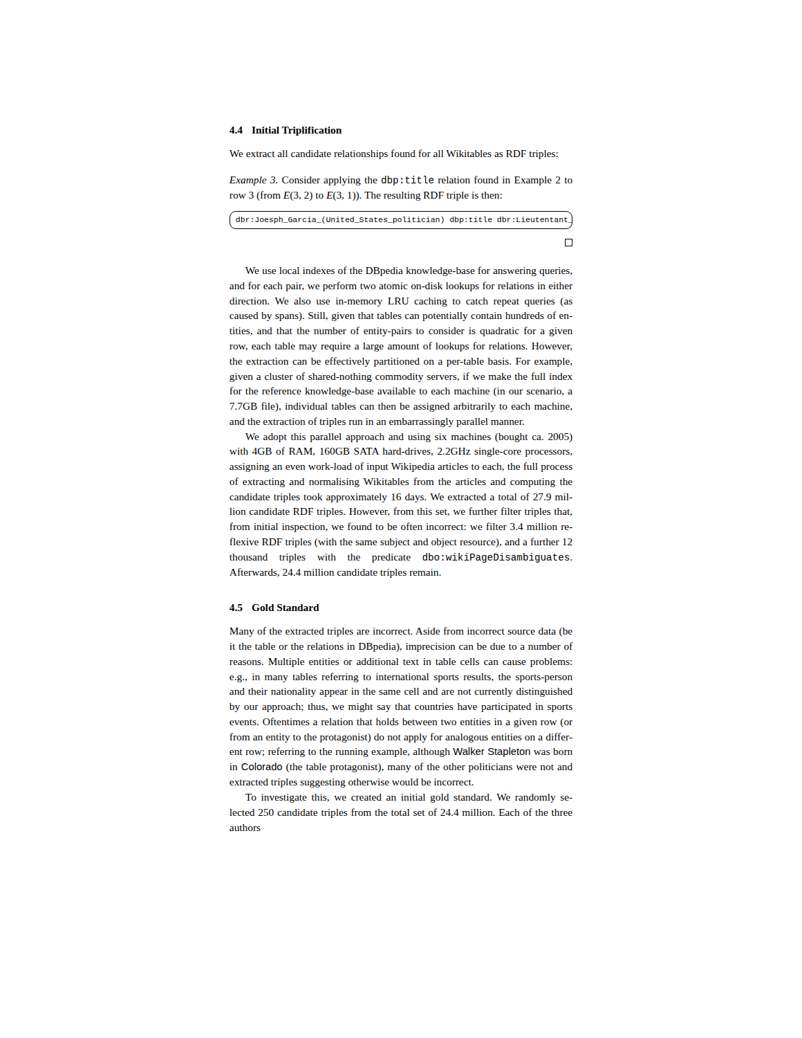4.4 Initial Triplification
We extract all candidate relationships found for all Wikitables as RDF triples:
Example 3. Consider applying the dbp:title relation found in Example 2 to row 3 (from E(3, 2) to E(3, 1)). The resulting RDF triple is then:
dbr:Joesph_Garcia_(United_States_politician) dbp:title dbr:Lieutentant_Governor .
We use local indexes of the DBpedia knowledge-base for answering queries, and for each pair, we perform two atomic on-disk lookups for relations in either direction. We also use in-memory LRU caching to catch repeat queries (as caused by spans). Still, given that tables can potentially contain hundreds of entities, and that the number of entity-pairs to consider is quadratic for a given row, each table may require a large amount of lookups for relations. However, the extraction can be effectively partitioned on a per-table basis. For example, given a cluster of shared-nothing commodity servers, if we make the full index for the reference knowledge-base available to each machine (in our scenario, a 7.7GB file), individual tables can then be assigned arbitrarily to each machine, and the extraction of triples run in an embarrassingly parallel manner.
We adopt this parallel approach and using six machines (bought ca. 2005) with 4GB of RAM, 160GB SATA hard-drives, 2.2GHz single-core processors, assigning an even work-load of input Wikipedia articles to each, the full process of extracting and normalising Wikitables from the articles and computing the candidate triples took approximately 16 days. We extracted a total of 27.9 million candidate RDF triples. However, from this set, we further filter triples that, from initial inspection, we found to be often incorrect: we filter 3.4 million reflexive RDF triples (with the same subject and object resource), and a further 12 thousand triples with the predicate dbo:wikiPageDisambiguates. Afterwards, 24.4 million candidate triples remain.
4.5 Gold Standard
Many of the extracted triples are incorrect. Aside from incorrect source data (be it the table or the relations in DBpedia), imprecision can be due to a number of reasons. Multiple entities or additional text in table cells can cause problems: e.g., in many tables referring to international sports results, the sports-person and their nationality appear in the same cell and are not currently distinguished by our approach; thus, we might say that countries have participated in sports events. Oftentimes a relation that holds between two entities in a given row (or from an entity to the protagonist) do not apply for analogous entities on a different row; referring to the running example, although Walker Stapleton was born in Colorado (the table protagonist), many of the other politicians were not and extracted triples suggesting otherwise would be incorrect.
To investigate this, we created an initial gold standard. We randomly selected 250 candidate triples from the total set of 24.4 million. Each of the three authors